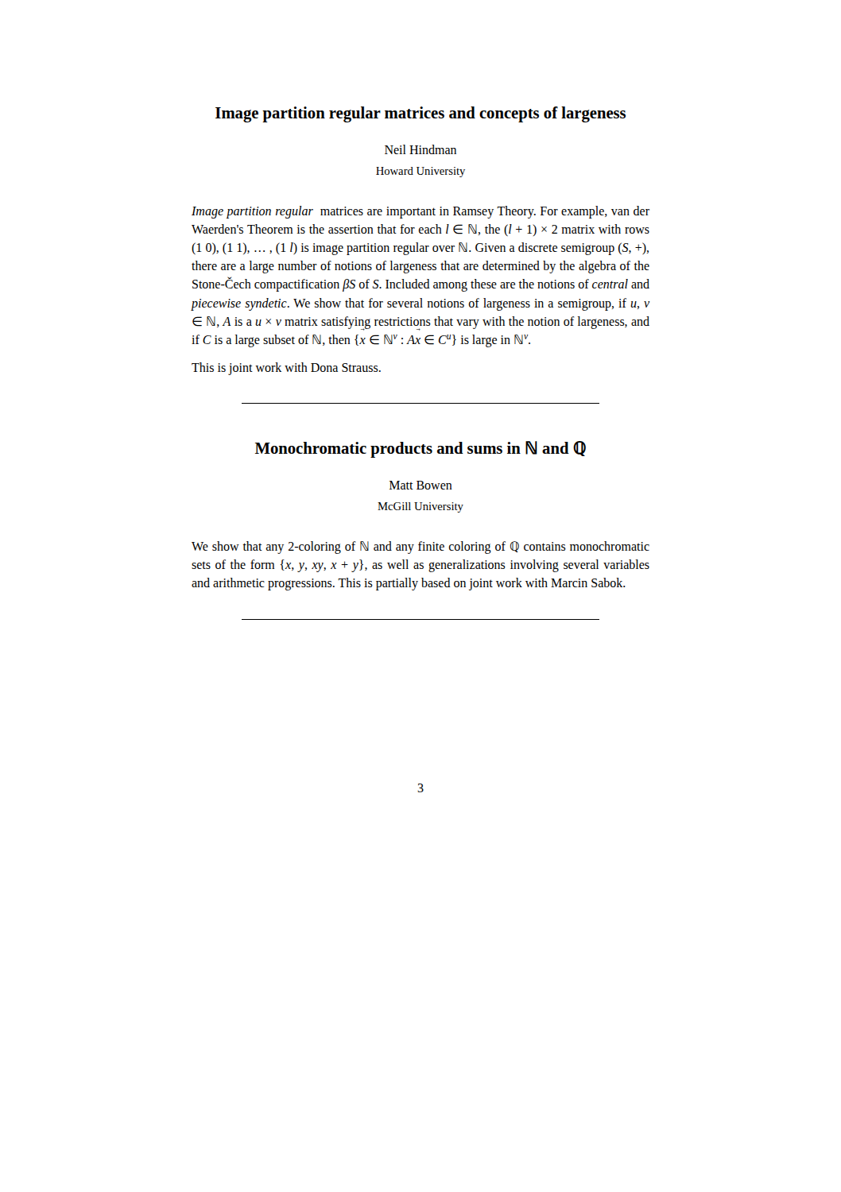Image partition regular matrices and concepts of largeness
Neil Hindman
Howard University
Image partition regular matrices are important in Ramsey Theory. For example, van der Waerden's Theorem is the assertion that for each l ∈ ℕ, the (l + 1) × 2 matrix with rows (1 0), (1 1), … , (1 l) is image partition regular over ℕ. Given a discrete semigroup (S, +), there are a large number of notions of largeness that are determined by the algebra of the Stone-Čech compactification βS of S. Included among these are the notions of central and piecewise syndetic. We show that for several notions of largeness in a semigroup, if u, v ∈ ℕ, A is a u × v matrix satisfying restrictions that vary with the notion of largeness, and if C is a large subset of ℕ, then {x ∈ ℕv : Ax ∈ Cu} is large in ℕv.
This is joint work with Dona Strauss.
Monochromatic products and sums in ℕ and ℚ
Matt Bowen
McGill University
We show that any 2-coloring of ℕ and any finite coloring of ℚ contains monochromatic sets of the form {x, y, xy, x + y}, as well as generalizations involving several variables and arithmetic progressions. This is partially based on joint work with Marcin Sabok.
3